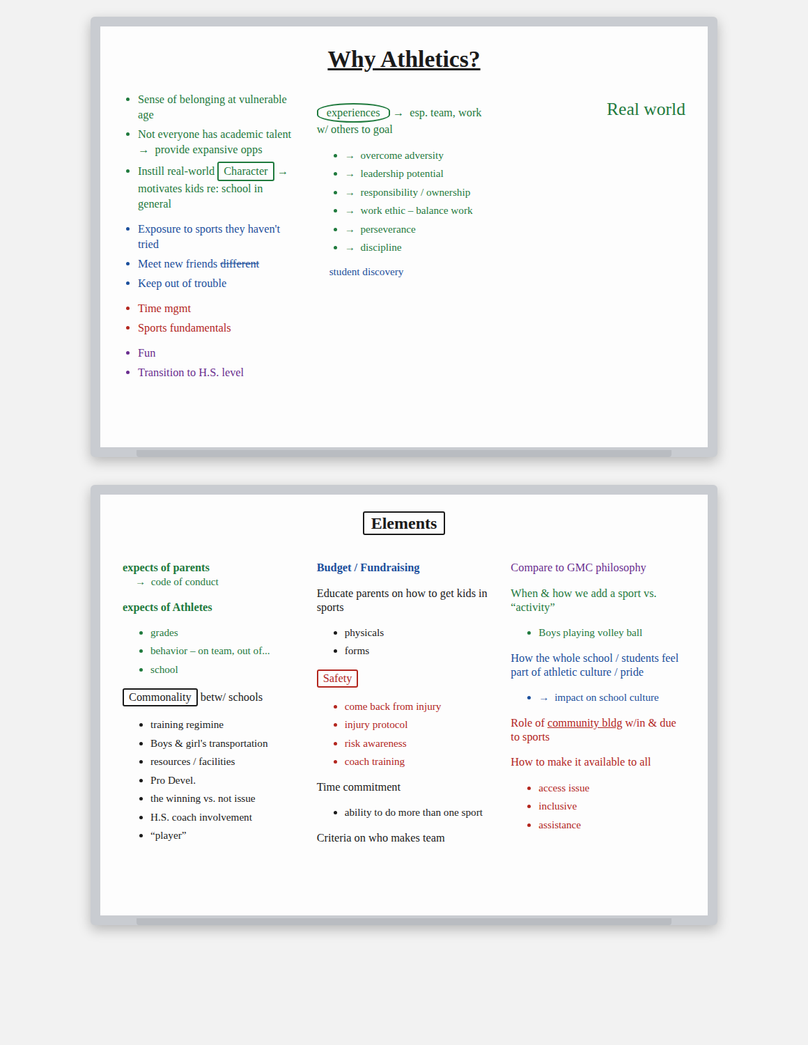Why Athletics?
Sense of belonging at vulnerable age
Not everyone has academic talent provide expansive opps
Instill real-world Character motivates kids re: school in general
Exposure to sports they haven't tried
Meet new friends different
Keep out of trouble
Time mgmt
Sports fundamentals
Fun
Transition to H.S. level
experiences esp. team, work w/ others to goal
overcome adversity
leadership potential
responsibility / ownership
work ethic – balance work
perseverance
discipline
student discovery
Real world
Elements
expects of parents
code of conduct
expects of Athletes
grades
behavior – on team, out of...
school
Commonality betw/ schools
training regimine
Boys & girl's transportation
resources / facilities
Pro Devel.
the winning vs. not issue
H.S. coach involvement
“player”
Budget / Fundraising
Educate parents on how to get kids in sports
physicals
forms
Safety
come back from injury
injury protocol
risk awareness
coach training
Time commitment
ability to do more than one sport
Criteria on who makes team
Compare to GMC philosophy
When & how we add a sport vs. “activity”
Boys playing volley ball
How the whole school / students feel part of athletic culture / pride
impact on school culture
Role of community bldg w/in & due to sports
How to make it available to all
access issue
inclusive
assistance